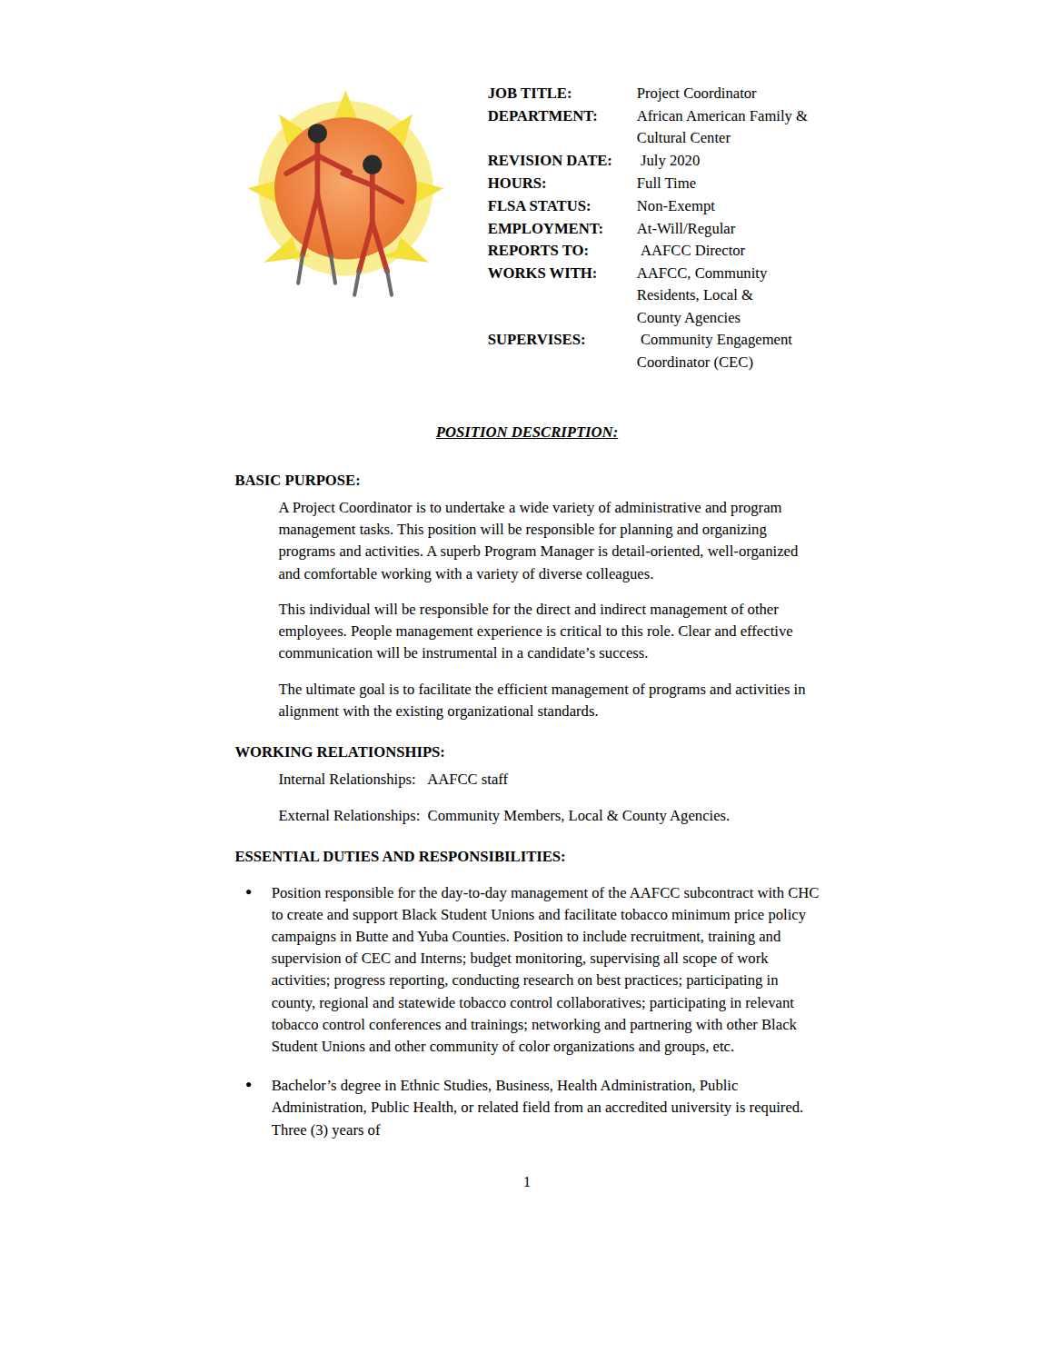| Job Title: | Project Coordinator |
| Department: | African American Family & Cultural Center |
| Revision Date: | July 2020 |
| Hours: | Full Time |
| FLSA Status: | Non-Exempt |
| Employment: | At-Will/Regular |
| Reports To: | AAFCC Director |
| Works With: | AAFCC, Community Residents, Local & County Agencies |
| Supervises: | Community Engagement Coordinator (CEC) |
POSITION DESCRIPTION:
Basic Purpose:
A Project Coordinator is to undertake a wide variety of administrative and program management tasks. This position will be responsible for planning and organizing programs and activities. A superb Program Manager is detail-oriented, well-organized and comfortable working with a variety of diverse colleagues.
This individual will be responsible for the direct and indirect management of other employees. People management experience is critical to this role. Clear and effective communication will be instrumental in a candidate’s success.
The ultimate goal is to facilitate the efficient management of programs and activities in alignment with the existing organizational standards.
Working Relationships:
Internal Relationships: AAFCC staff
External Relationships: Community Members, Local & County Agencies.
Essential Duties and Responsibilities:
Position responsible for the day-to-day management of the AAFCC subcontract with CHC to create and support Black Student Unions and facilitate tobacco minimum price policy campaigns in Butte and Yuba Counties. Position to include recruitment, training and supervision of CEC and Interns; budget monitoring, supervising all scope of work activities; progress reporting, conducting research on best practices; participating in county, regional and statewide tobacco control collaboratives; participating in relevant tobacco control conferences and trainings; networking and partnering with other Black Student Unions and other community of color organizations and groups, etc.
Bachelor’s degree in Ethnic Studies, Business, Health Administration, Public Administration, Public Health, or related field from an accredited university is required. Three (3) years of
1